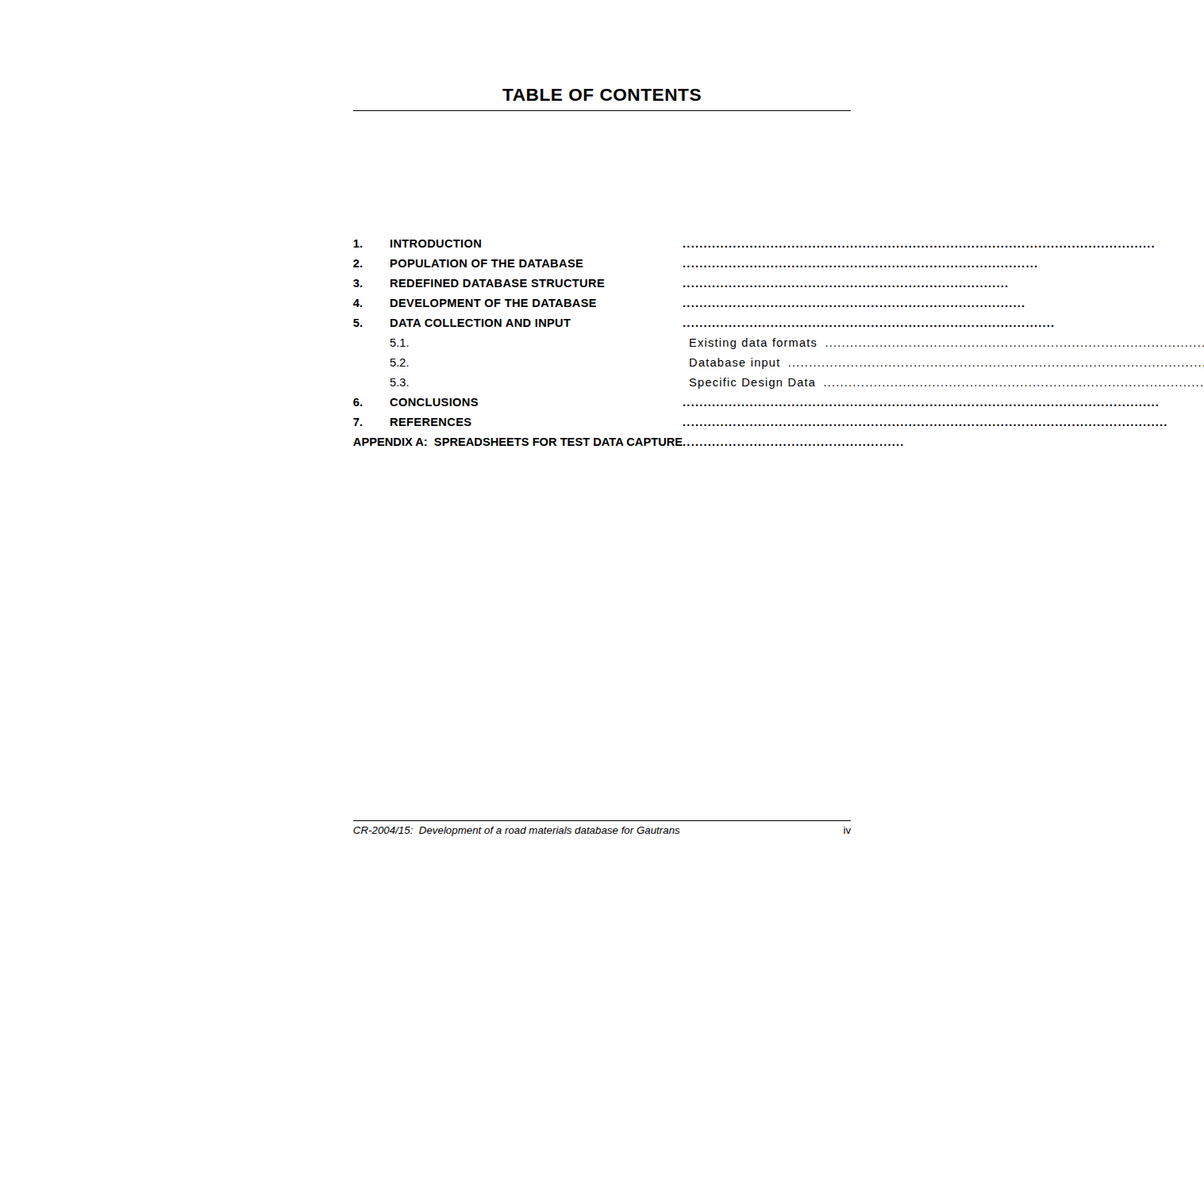TABLE OF CONTENTS
| 1. | INTRODUCTION | ................................................................................................................. | 1 |
| 2. | POPULATION OF THE DATABASE | ..................................................................................... | 2 |
| 3. | REDEFINED DATABASE STRUCTURE | .............................................................................. | 4 |
| 4. | DEVELOPMENT OF THE DATABASE | .................................................................................. | 8 |
| 5. | DATA COLLECTION AND INPUT | ......................................................................................... | 9 |
| | 5.1. | Existing data formats ...................................................................................................... | 9 |
| | 5.2. | Database input .............................................................................................................. | 9 |
| | 5.3. | Specific Design Data ..................................................................................................... | 9 |
| 6. | CONCLUSIONS | .................................................................................................................. | 11 |
| 7. | REFERENCES | .................................................................................................................... | 12 |
| APPENDIX A: SPREADSHEETS FOR TEST DATA CAPTURE | ..................................................... | 14 |
CR-2004/15: Development of a road materials database for Gautrans iv